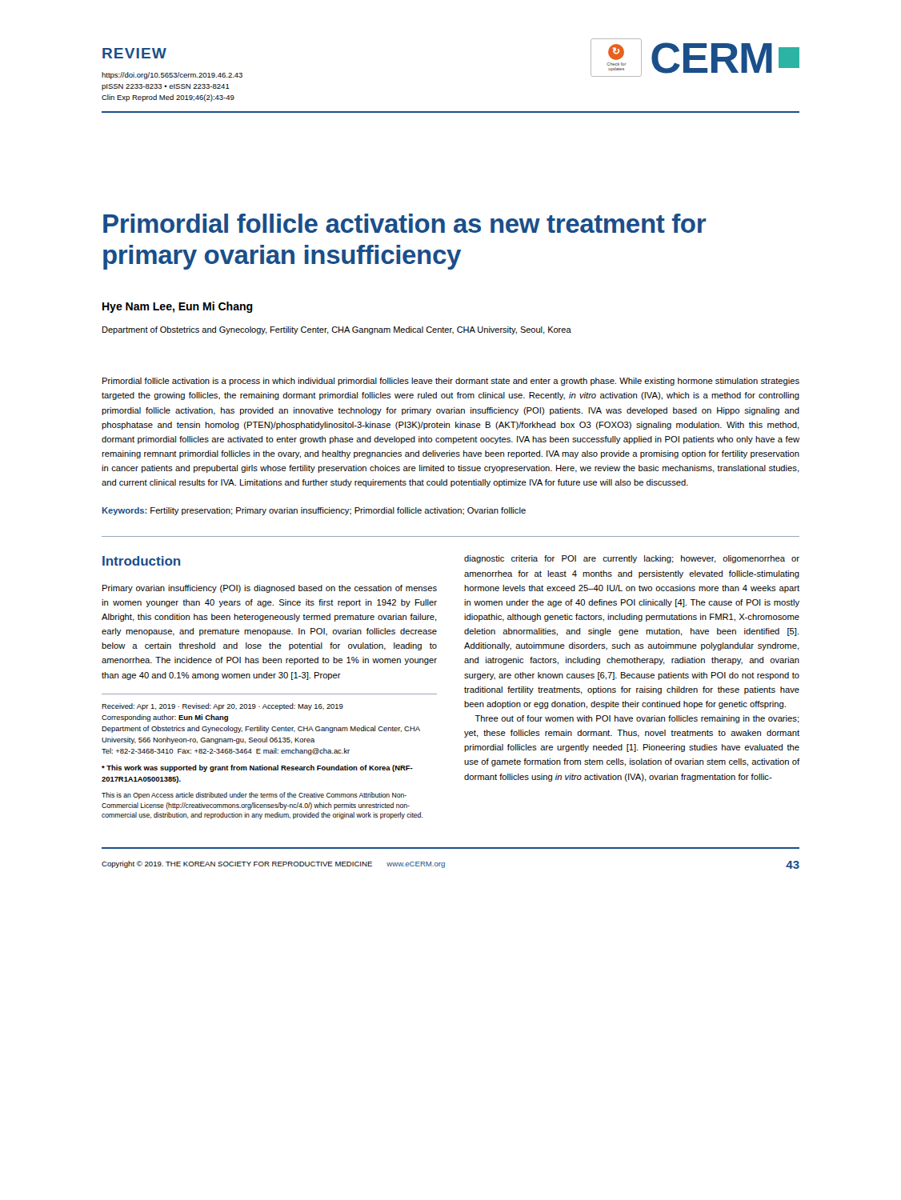Review
https://doi.org/10.5653/cerm.2019.46.2.43
pISSN 2233-8233 • eISSN 2233-8241
Clin Exp Reprod Med 2019;46(2):43-49
↻
Check for
updates
CERM
Primordial follicle activation as new treatment for primary ovarian insufficiency
Hye Nam Lee, Eun Mi Chang
Department of Obstetrics and Gynecology, Fertility Center, CHA Gangnam Medical Center, CHA University, Seoul, Korea
Primordial follicle activation is a process in which individual primordial follicles leave their dormant state and enter a growth phase. While existing hormone stimulation strategies targeted the growing follicles, the remaining dormant primordial follicles were ruled out from clinical use. Recently, in vitro activation (IVA), which is a method for controlling primordial follicle activation, has provided an innovative technology for primary ovarian insufficiency (POI) patients. IVA was developed based on Hippo signaling and phosphatase and tensin homolog (PTEN)/phosphatidylinositol-3-kinase (PI3K)/protein kinase B (AKT)/forkhead box O3 (FOXO3) signaling modulation. With this method, dormant primordial follicles are activated to enter growth phase and developed into competent oocytes. IVA has been successfully applied in POI patients who only have a few remaining remnant primordial follicles in the ovary, and healthy pregnancies and deliveries have been reported. IVA may also provide a promising option for fertility preservation in cancer patients and prepubertal girls whose fertility preservation choices are limited to tissue cryopreservation. Here, we review the basic mechanisms, translational studies, and current clinical results for IVA. Limitations and further study requirements that could potentially optimize IVA for future use will also be discussed.
Keywords: Fertility preservation; Primary ovarian insufficiency; Primordial follicle activation; Ovarian follicle
Introduction
Primary ovarian insufficiency (POI) is diagnosed based on the cessation of menses in women younger than 40 years of age. Since its first report in 1942 by Fuller Albright, this condition has been heterogeneously termed premature ovarian failure, early menopause, and premature menopause. In POI, ovarian follicles decrease below a certain threshold and lose the potential for ovulation, leading to amenorrhea. The incidence of POI has been reported to be 1% in women younger than age 40 and 0.1% among women under 30 [1-3]. Proper
Received: Apr 1, 2019 · Revised: Apr 20, 2019 · Accepted: May 16, 2019
Corresponding author: Eun Mi Chang
Department of Obstetrics and Gynecology, Fertility Center, CHA Gangnam Medical Center, CHA University, 566 Nonhyeon-ro, Gangnam-gu, Seoul 06135, Korea
Tel: +82-2-3468-3410 Fax: +82-2-3468-3464 E mail: emchang@cha.ac.kr
* This work was supported by grant from National Research Foundation of Korea (NRF-2017R1A1A05001385).
This is an Open Access article distributed under the terms of the Creative Commons Attribution Non-Commercial License (http://creativecommons.org/licenses/by-nc/4.0/) which permits unrestricted non-commercial use, distribution, and reproduction in any medium, provided the original work is properly cited.
diagnostic criteria for POI are currently lacking; however, oligomenorrhea or amenorrhea for at least 4 months and persistently elevated follicle-stimulating hormone levels that exceed 25–40 IU/L on two occasions more than 4 weeks apart in women under the age of 40 defines POI clinically [4]. The cause of POI is mostly idiopathic, although genetic factors, including permutations in FMR1, X-chromosome deletion abnormalities, and single gene mutation, have been identified [5]. Additionally, autoimmune disorders, such as autoimmune polyglandular syndrome, and iatrogenic factors, including chemotherapy, radiation therapy, and ovarian surgery, are other known causes [6,7]. Because patients with POI do not respond to traditional fertility treatments, options for raising children for these patients have been adoption or egg donation, despite their continued hope for genetic offspring.
Three out of four women with POI have ovarian follicles remaining in the ovaries; yet, these follicles remain dormant. Thus, novel treatments to awaken dormant primordial follicles are urgently needed [1]. Pioneering studies have evaluated the use of gamete formation from stem cells, isolation of ovarian stem cells, activation of dormant follicles using in vitro activation (IVA), ovarian fragmentation for follic-
Copyright © 2019. THE KOREAN SOCIETY FOR REPRODUCTIVE MEDICINE www.eCERM.org 43